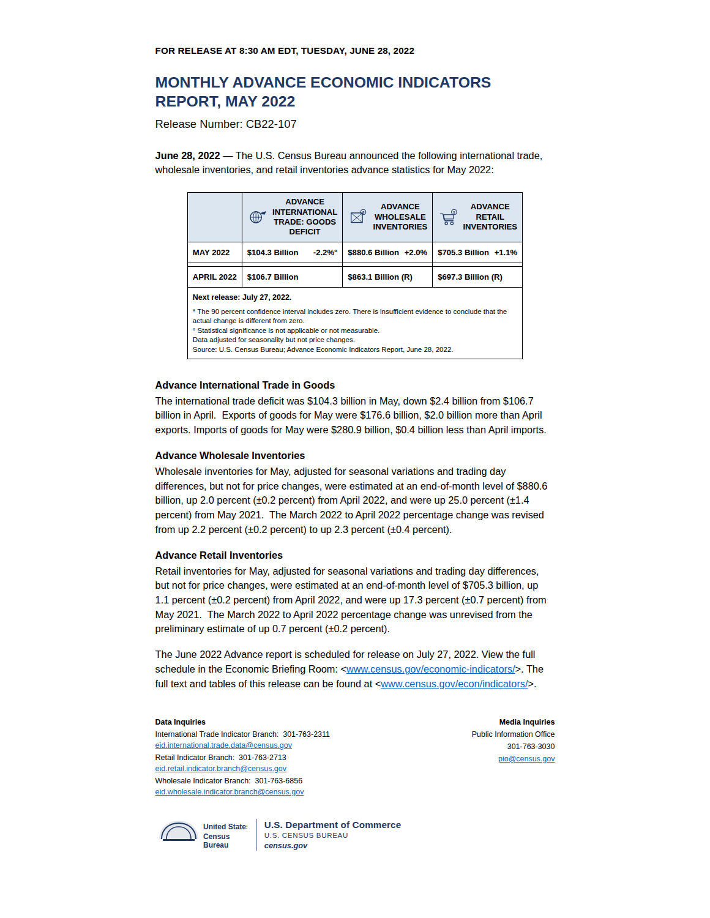FOR RELEASE AT 8:30 AM EDT, TUESDAY, JUNE 28, 2022
MONTHLY ADVANCE ECONOMIC INDICATORS REPORT, MAY 2022
Release Number: CB22-107
June 28, 2022 — The U.S. Census Bureau announced the following international trade, wholesale inventories, and retail inventories advance statistics for May 2022:
| | ADVANCE INTERNATIONAL TRADE: GOODS DEFICIT | $ ADVANCE WHOLESALE INVENTORIES | $ ADVANCE RETAIL INVENTORIES |
| --- | --- | --- | --- |
| MAY 2022 | $104.3 Billion -2.2%° | $880.6 Billion +2.0% | $705.3 Billion +1.1% |
| APRIL 2022 | $106.7 Billion | $863.1 Billion (R) | $697.3 Billion (R) |
| Next release: July 27, 2022. * The 90 percent confidence interval includes zero. There is insufficient evidence to conclude that the actual change is different from zero. ° Statistical significance is not applicable or not measurable. Data adjusted for seasonality but not price changes. Source: U.S. Census Bureau; Advance Economic Indicators Report, June 28, 2022. |
Advance International Trade in Goods
The international trade deficit was $104.3 billion in May, down $2.4 billion from $106.7 billion in April. Exports of goods for May were $176.6 billion, $2.0 billion more than April exports. Imports of goods for May were $280.9 billion, $0.4 billion less than April imports.
Advance Wholesale Inventories
Wholesale inventories for May, adjusted for seasonal variations and trading day differences, but not for price changes, were estimated at an end-of-month level of $880.6 billion, up 2.0 percent (±0.2 percent) from April 2022, and were up 25.0 percent (±1.4 percent) from May 2021. The March 2022 to April 2022 percentage change was revised from up 2.2 percent (±0.2 percent) to up 2.3 percent (±0.4 percent).
Advance Retail Inventories
Retail inventories for May, adjusted for seasonal variations and trading day differences, but not for price changes, were estimated at an end-of-month level of $705.3 billion, up 1.1 percent (±0.2 percent) from April 2022, and were up 17.3 percent (±0.7 percent) from May 2021. The March 2022 to April 2022 percentage change was unrevised from the preliminary estimate of up 0.7 percent (±0.2 percent).
The June 2022 Advance report is scheduled for release on July 27, 2022. View the full schedule in the Economic Briefing Room: <www.census.gov/economic-indicators/>. The full text and tables of this release can be found at <www.census.gov/econ/indicators/>.
Data Inquiries
International Trade Indicator Branch: 301-763-2311 eid.international.trade.data@census.gov
Retail Indicator Branch: 301-763-2713 eid.retail.indicator.branch@census.gov
Wholesale Indicator Branch: 301-763-6856 eid.wholesale.indicator.branch@census.gov
Media Inquiries
Public Information Office
301-763-3030
pio@census.gov
United States Census Bureau U.S. Department of Commerce
U.S. CENSUS BUREAU
census.gov